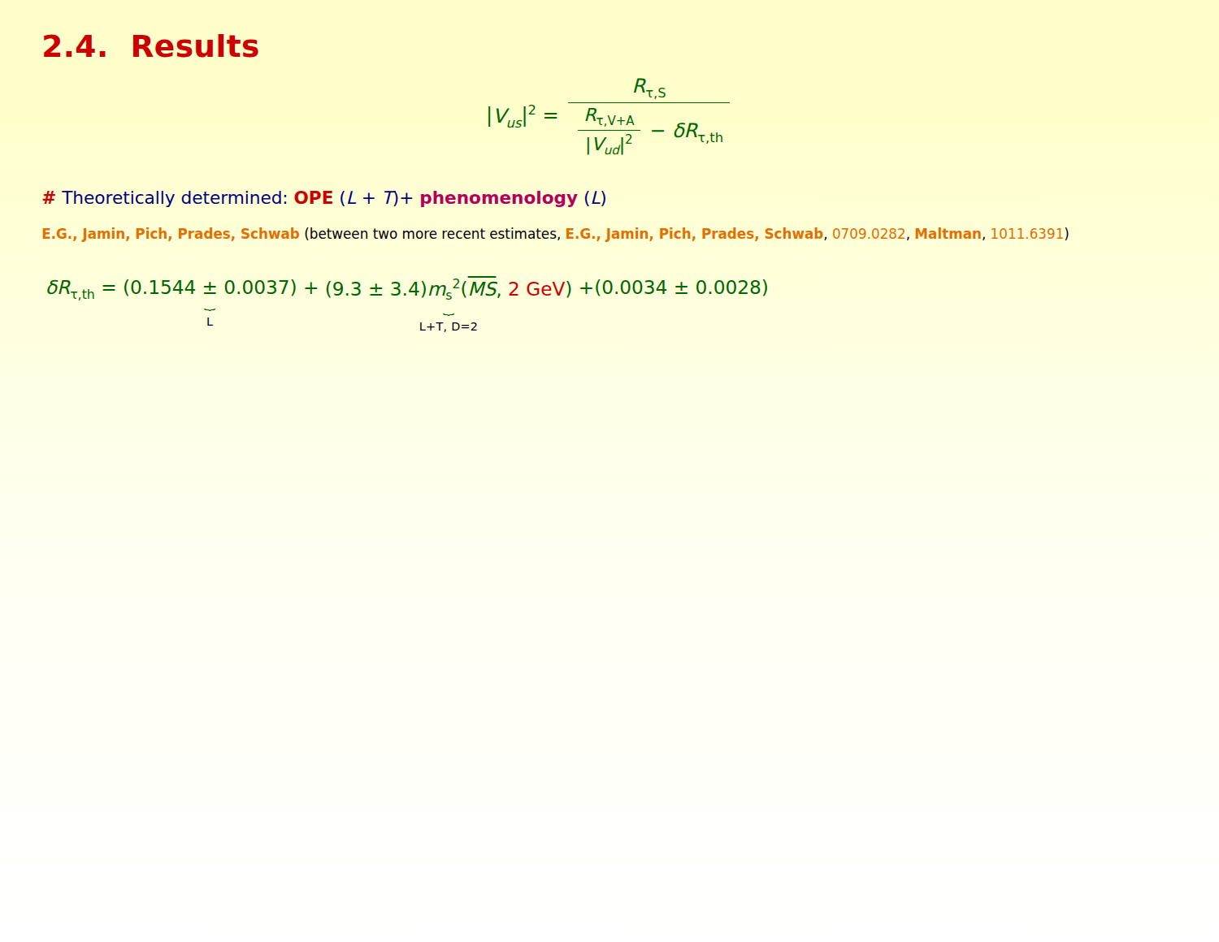2.4. Results
|Vus|2 = Rτ,S Rτ,V+A |Vud|2 − δRτ,th
# Theoretically determined: OPE (L + T)+ phenomenology (L)
E.G., Jamin, Pich, Prades, Schwab (between two more recent estimates, E.G., Jamin, Pich, Prades, Schwab, 0709.0282, Maltman, 1011.6391)
δRτ,th = (0.1544 ± 0.0037) ⏟ L + (9.3 ± 3.4)ms2(MS, 2 GeV) ⏟ L+T, D=2 +(0.0034 ± 0.0028)